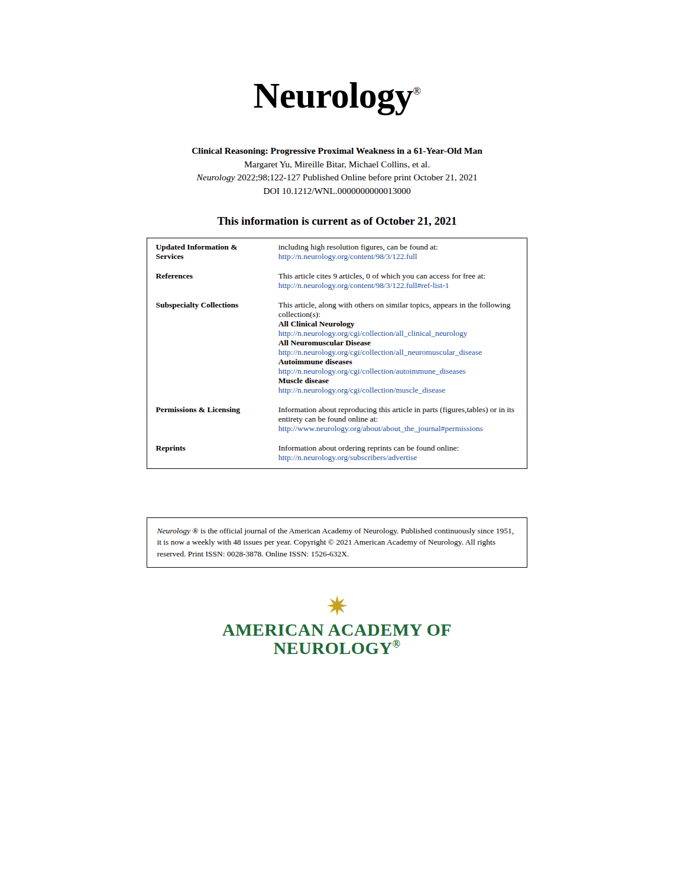Neurology®
Clinical Reasoning: Progressive Proximal Weakness in a 61-Year-Old Man
Margaret Yu, Mireille Bitar, Michael Collins, et al.
Neurology 2022;98;122-127 Published Online before print October 21, 2021
DOI 10.1212/WNL.0000000000013000
This information is current as of October 21, 2021
| Updated Information & Services | including high resolution figures, can be found at: http://n.neurology.org/content/98/3/122.full |
| References | This article cites 9 articles, 0 of which you can access for free at: http://n.neurology.org/content/98/3/122.full#ref-list-1 |
| Subspecialty Collections | This article, along with others on similar topics, appears in the following collection(s): All Clinical Neurology http://n.neurology.org/cgi/collection/all_clinical_neurology All Neuromuscular Disease http://n.neurology.org/cgi/collection/all_neuromuscular_disease Autoimmune diseases http://n.neurology.org/cgi/collection/autoimmune_diseases Muscle disease http://n.neurology.org/cgi/collection/muscle_disease |
| Permissions & Licensing | Information about reproducing this article in parts (figures,tables) or in its entirety can be found online at: http://www.neurology.org/about/about_the_journal#permissions |
| Reprints | Information about ordering reprints can be found online: http://n.neurology.org/subscribers/advertise |
Neurology ® is the official journal of the American Academy of Neurology. Published continuously since 1951, it is now a weekly with 48 issues per year. Copyright © 2021 American Academy of Neurology. All rights reserved. Print ISSN: 0028-3878. Online ISSN: 1526-632X.
✷
AMERICAN ACADEMY OF
NEUROLOGY®